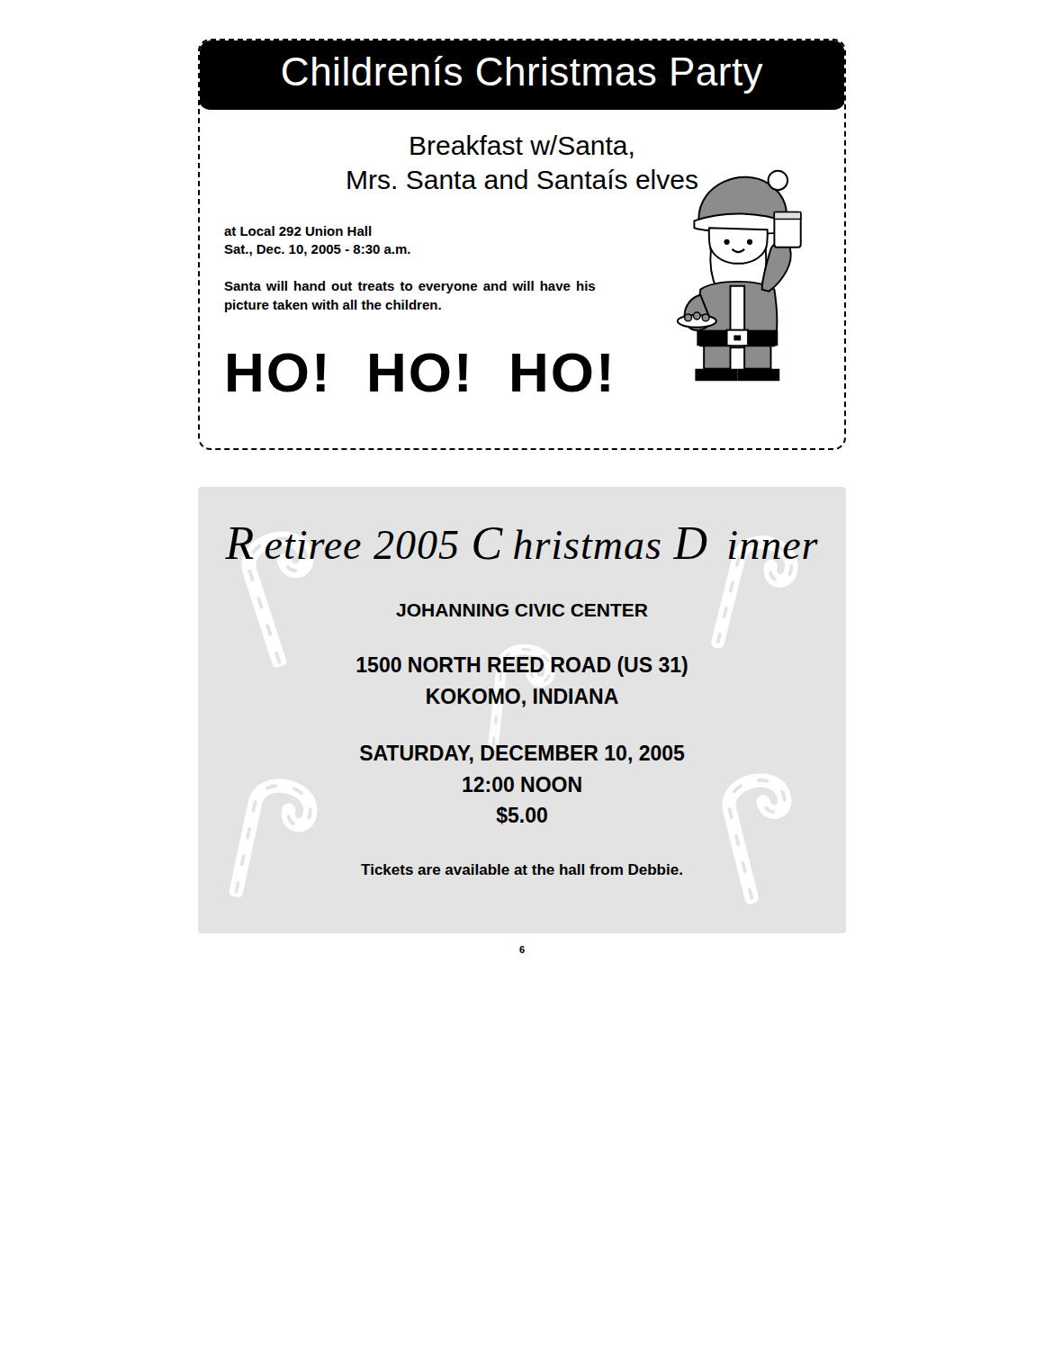Childrenís Christmas Party
Breakfast w/Santa,
Mrs. Santa and Santaís elves
at Local 292 Union Hall
Sat., Dec. 10, 2005 - 8:30 a.m.
Santa will hand out treats to everyone and will have his picture taken with all the children.
HO! HO! HO!
R etiree 2005 C hristmas D  inner
JOHANNING CIVIC CENTER
1500 NORTH REED ROAD (US 31)
KOKOMO, INDIANA
SATURDAY, DECEMBER 10, 2005
12:00 NOON
$5.00
Tickets are available at the hall from Debbie.
6